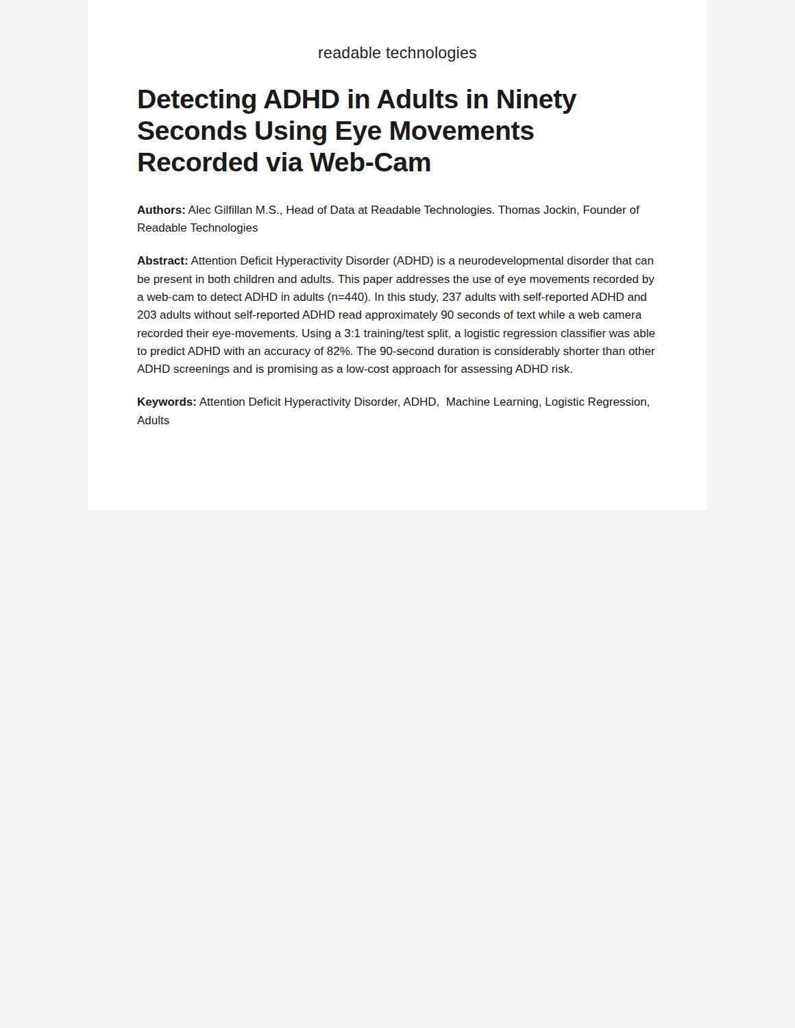readable technologies
Detecting ADHD in Adults in Ninety Seconds Using Eye Movements Recorded via Web-Cam
Authors: Alec Gilfillan M.S., Head of Data at Readable Technologies. Thomas Jockin, Founder of Readable Technologies
Abstract: Attention Deficit Hyperactivity Disorder (ADHD) is a neurodevelopmental disorder that can be present in both children and adults. This paper addresses the use of eye movements recorded by a web-cam to detect ADHD in adults (n=440). In this study, 237 adults with self-reported ADHD and 203 adults without self-reported ADHD read approximately 90 seconds of text while a web camera recorded their eye-movements. Using a 3:1 training/test split, a logistic regression classifier was able to predict ADHD with an accuracy of 82%. The 90-second duration is considerably shorter than other ADHD screenings and is promising as a low-cost approach for assessing ADHD risk.
Keywords: Attention Deficit Hyperactivity Disorder, ADHD, Machine Learning, Logistic Regression, Adults